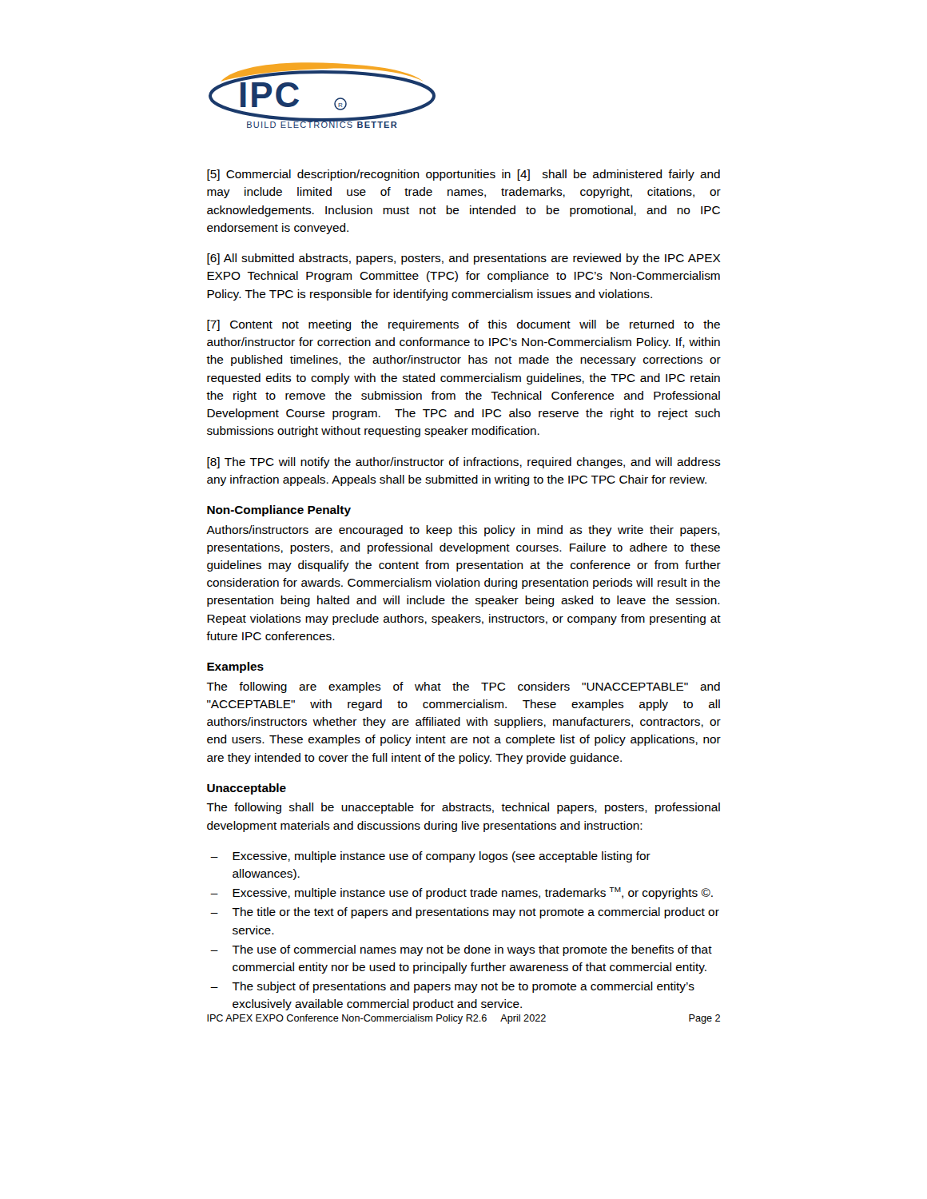IPC R BUILD ELECTRONICS BETTER
[5] Commercial description/recognition opportunities in [4] shall be administered fairly and may include limited use of trade names, trademarks, copyright, citations, or acknowledgements. Inclusion must not be intended to be promotional, and no IPC endorsement is conveyed.
[6] All submitted abstracts, papers, posters, and presentations are reviewed by the IPC APEX EXPO Technical Program Committee (TPC) for compliance to IPC’s Non-Commercialism Policy. The TPC is responsible for identifying commercialism issues and violations.
[7] Content not meeting the requirements of this document will be returned to the author/instructor for correction and conformance to IPC’s Non-Commercialism Policy. If, within the published timelines, the author/instructor has not made the necessary corrections or requested edits to comply with the stated commercialism guidelines, the TPC and IPC retain the right to remove the submission from the Technical Conference and Professional Development Course program. The TPC and IPC also reserve the right to reject such submissions outright without requesting speaker modification.
[8] The TPC will notify the author/instructor of infractions, required changes, and will address any infraction appeals. Appeals shall be submitted in writing to the IPC TPC Chair for review.
Non-Compliance Penalty
Authors/instructors are encouraged to keep this policy in mind as they write their papers, presentations, posters, and professional development courses. Failure to adhere to these guidelines may disqualify the content from presentation at the conference or from further consideration for awards. Commercialism violation during presentation periods will result in the presentation being halted and will include the speaker being asked to leave the session. Repeat violations may preclude authors, speakers, instructors, or company from presenting at future IPC conferences.
Examples
The following are examples of what the TPC considers "UNACCEPTABLE" and "ACCEPTABLE" with regard to commercialism. These examples apply to all authors/instructors whether they are affiliated with suppliers, manufacturers, contractors, or end users. These examples of policy intent are not a complete list of policy applications, nor are they intended to cover the full intent of the policy. They provide guidance.
Unacceptable
The following shall be unacceptable for abstracts, technical papers, posters, professional development materials and discussions during live presentations and instruction:
Excessive, multiple instance use of company logos (see acceptable listing for allowances).
Excessive, multiple instance use of product trade names, trademarks TM, or copyrights ©.
The title or the text of papers and presentations may not promote a commercial product or service.
The use of commercial names may not be done in ways that promote the benefits of that commercial entity nor be used to principally further awareness of that commercial entity.
The subject of presentations and papers may not be to promote a commercial entity’s exclusively available commercial product and service.
IPC APEX EXPO Conference Non-Commercialism Policy R2.6 April 2022 Page 2